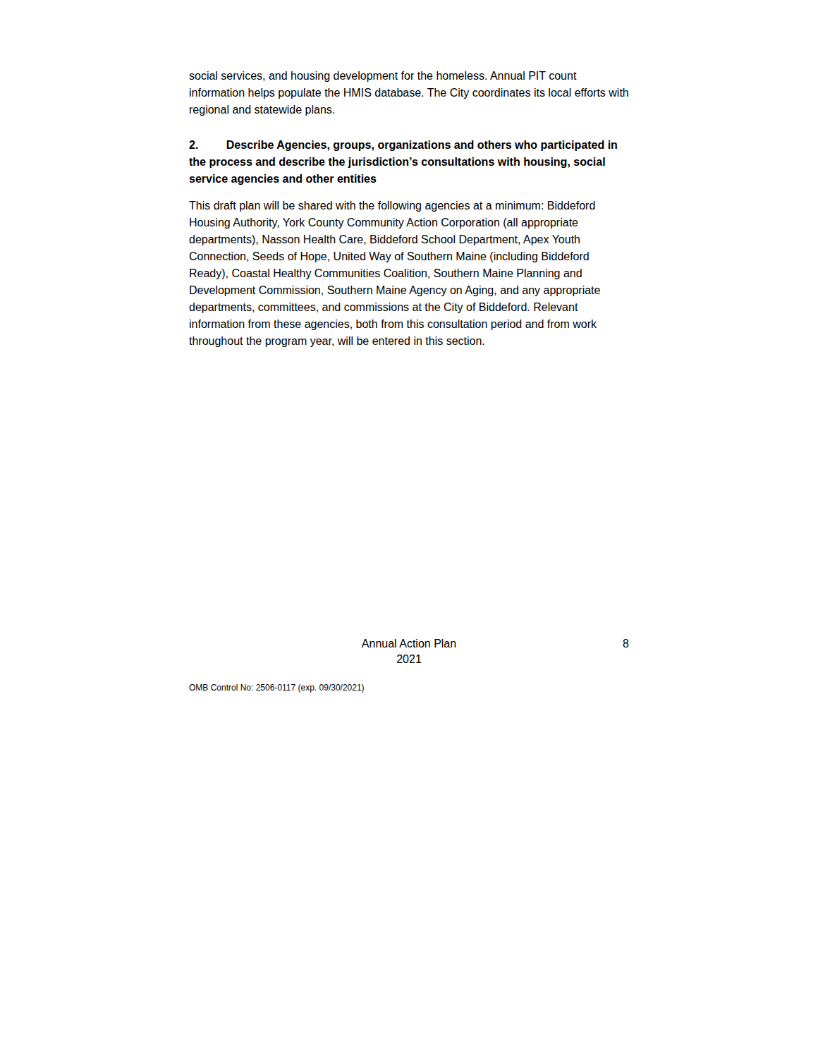social services, and housing development for the homeless. Annual PIT count information helps populate the HMIS database. The City coordinates its local efforts with regional and statewide plans.
2. Describe Agencies, groups, organizations and others who participated in the process and describe the jurisdiction’s consultations with housing, social service agencies and other entities
This draft plan will be shared with the following agencies at a minimum: Biddeford Housing Authority, York County Community Action Corporation (all appropriate departments), Nasson Health Care, Biddeford School Department, Apex Youth Connection, Seeds of Hope, United Way of Southern Maine (including Biddeford Ready), Coastal Healthy Communities Coalition, Southern Maine Planning and Development Commission, Southern Maine Agency on Aging, and any appropriate departments, committees, and commissions at the City of Biddeford. Relevant information from these agencies, both from this consultation period and from work throughout the program year, will be entered in this section.
Annual Action Plan
2021 8
OMB Control No: 2506-0117 (exp. 09/30/2021)